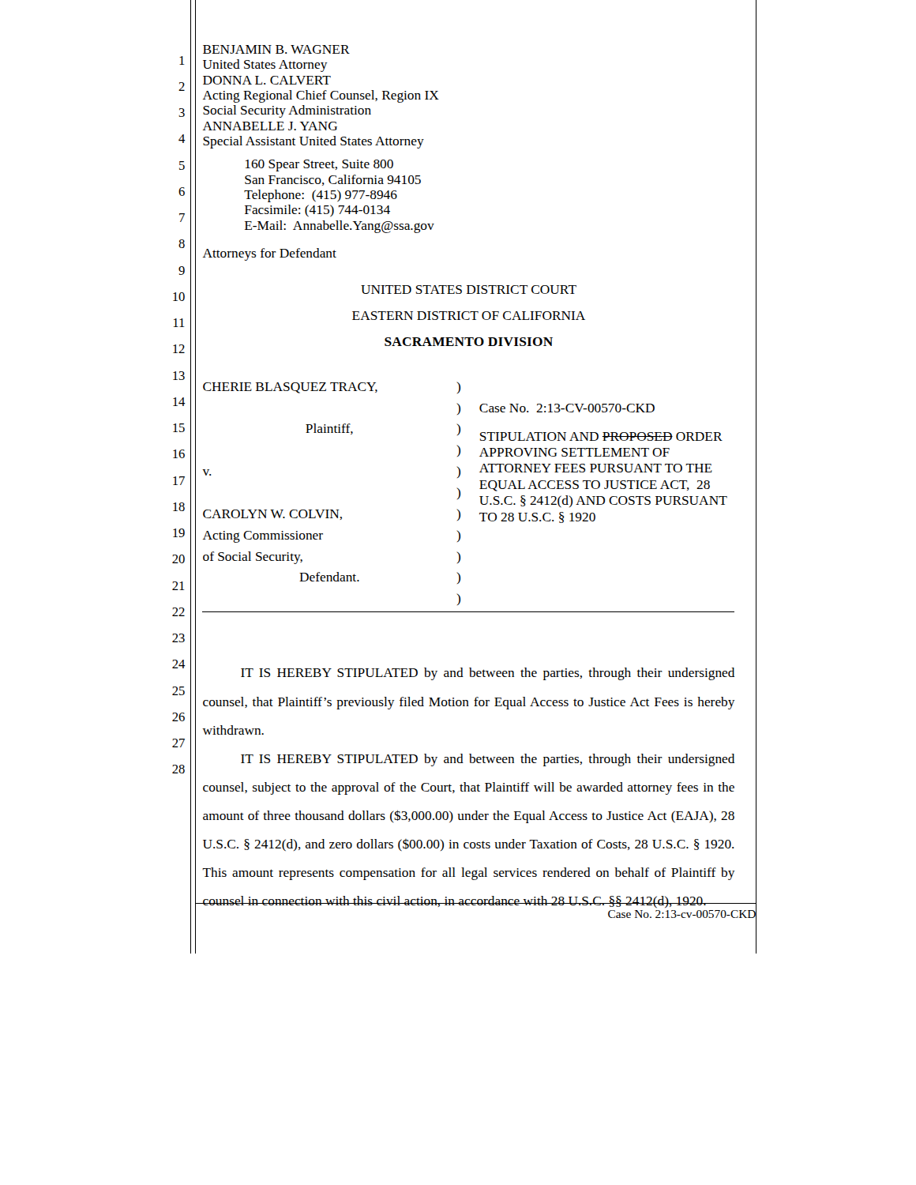1
2
3
4
5
6
7
8
9
10
11
12
13
14
15
16
17
18
19
20
21
22
23
24
25
26
27
28
BENJAMIN B. WAGNER
United States Attorney
DONNA L. CALVERT
Acting Regional Chief Counsel, Region IX
Social Security Administration
ANNABELLE J. YANG
Special Assistant United States Attorney
160 Spear Street, Suite 800
San Francisco, California 94105
Telephone: (415) 977-8946
Facsimile: (415) 744-0134
E-Mail: Annabelle.Yang@ssa.gov
Attorneys for Defendant
UNITED STATES DISTRICT COURT
EASTERN DISTRICT OF CALIFORNIA
SACRAMENTO DIVISION
| CHERIE BLASQUEZ TRACY, | ) | Case No. 2:13-CV-00570-CKD STIPULATION AND PROPOSED ORDER APPROVING SETTLEMENT OF ATTORNEY FEES PURSUANT TO THE EQUAL ACCESS TO JUSTICE ACT, 28 U.S.C. § 2412(d) AND COSTS PURSUANT TO 28 U.S.C. § 1920 |
| | ) |
| Plaintiff, | ) |
| | ) |
| v. | ) |
| | ) |
| CAROLYN W. COLVIN, Acting Commissioner of Social Security, | ) ) ) |
| Defendant. | ) |
| | ) |
IT IS HEREBY STIPULATED by and between the parties, through their undersigned counsel, that Plaintiff’s previously filed Motion for Equal Access to Justice Act Fees is hereby withdrawn.
IT IS HEREBY STIPULATED by and between the parties, through their undersigned counsel, subject to the approval of the Court, that Plaintiff will be awarded attorney fees in the amount of three thousand dollars ($3,000.00) under the Equal Access to Justice Act (EAJA), 28 U.S.C. § 2412(d), and zero dollars ($00.00) in costs under Taxation of Costs, 28 U.S.C. § 1920. This amount represents compensation for all legal services rendered on behalf of Plaintiff by counsel in connection with this civil action, in accordance with 28 U.S.C. §§ 2412(d), 1920.
Case No. 2:13-cv-00570-CKD